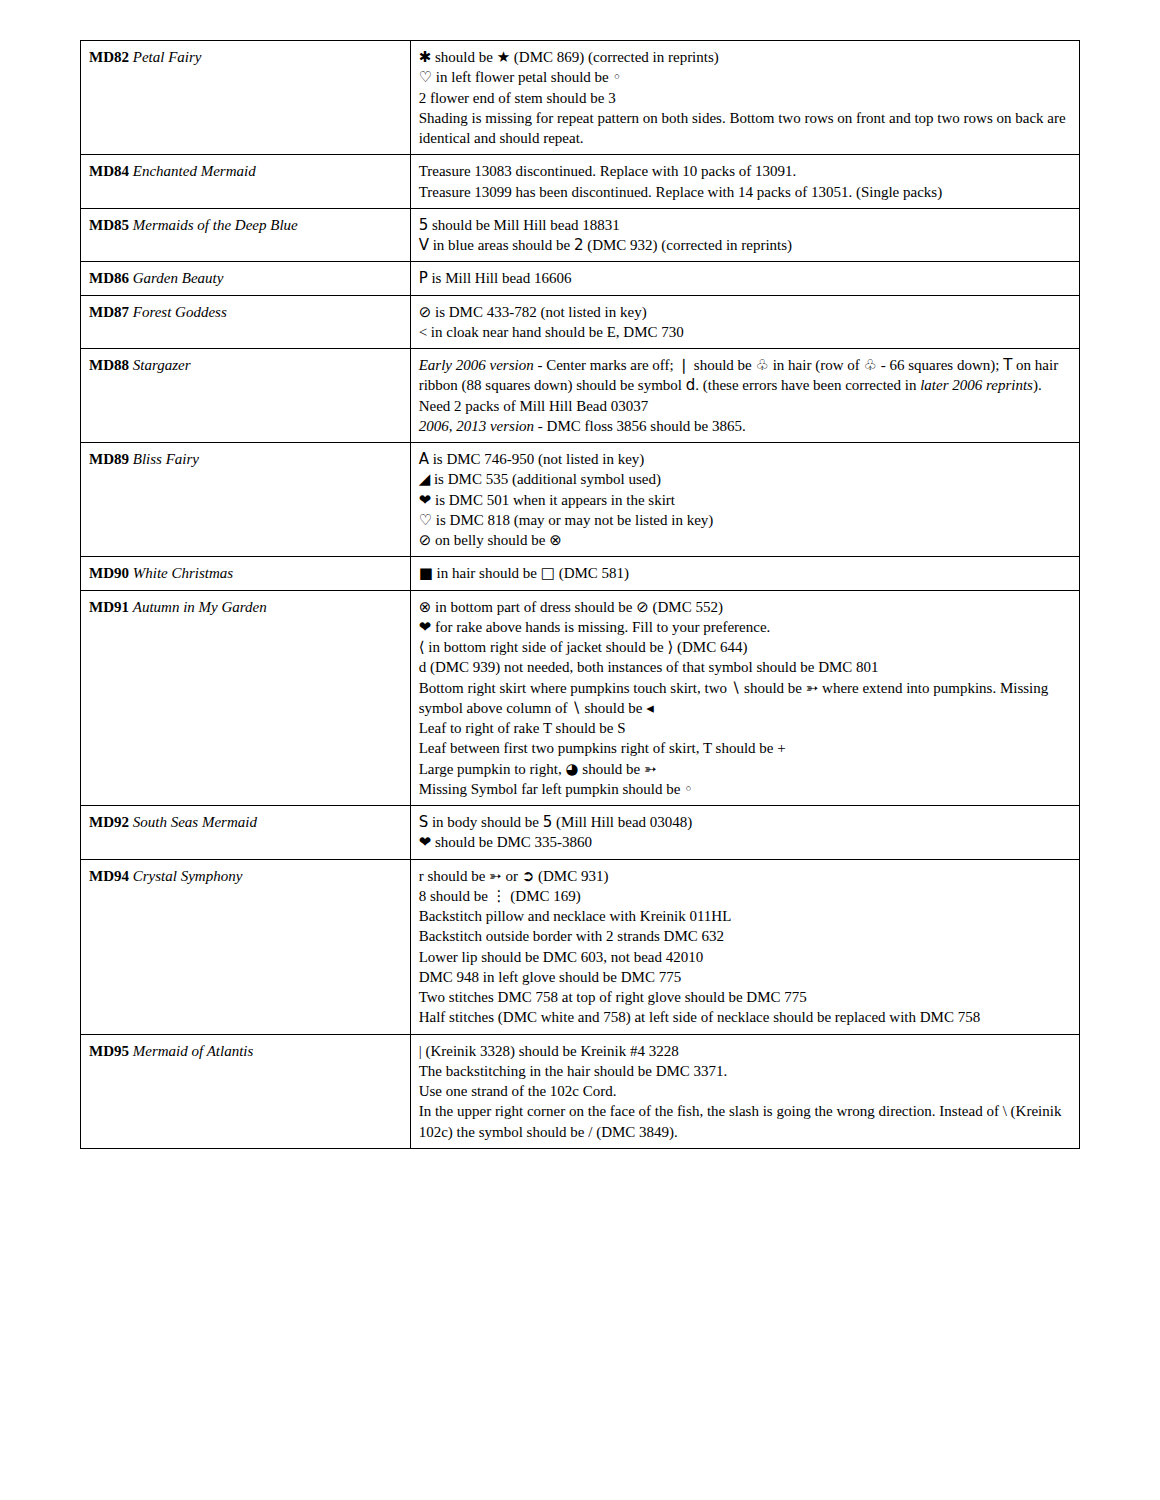| MD82 Petal Fairy | ✱ should be ★ (DMC 869) (corrected in reprints) ♡ in left flower petal should be ◦ 2 flower end of stem should be 3 Shading is missing for repeat pattern on both sides. Bottom two rows on front and top two rows on back are identical and should repeat. |
| MD84 Enchanted Mermaid | Treasure 13083 discontinued. Replace with 10 packs of 13091. Treasure 13099 has been discontinued. Replace with 14 packs of 13051. (Single packs) |
| MD85 Mermaids of the Deep Blue | 5 should be Mill Hill bead 18831 V in blue areas should be 2 (DMC 932) (corrected in reprints) |
| MD86 Garden Beauty | P is Mill Hill bead 16606 |
| MD87 Forest Goddess | ⊘ is DMC 433-782 (not listed in key) < in cloak near hand should be E, DMC 730 |
| MD88 Stargazer | Early 2006 version - Center marks are off; ❘ should be ♧ in hair (row of ♧ - 66 squares down); T on hair ribbon (88 squares down) should be symbol d . (these errors have been corrected in later 2006 reprints ). Need 2 packs of Mill Hill Bead 03037 2006, 2013 version - DMC floss 3856 should be 3865. |
| MD89 Bliss Fairy | A is DMC 746-950 (not listed in key) ◢ is DMC 535 (additional symbol used) ❤ is DMC 501 when it appears in the skirt ♡ is DMC 818 (may or may not be listed in key) ⊘ on belly should be ⊗ |
| MD90 White Christmas | ■ in hair should be □ (DMC 581) |
| MD91 Autumn in My Garden | ⊗ in bottom part of dress should be ⊘ (DMC 552) ❤ for rake above hands is missing. Fill to your preference. ⟨ in bottom right side of jacket should be ⟩ (DMC 644) d (DMC 939) not needed, both instances of that symbol should be DMC 801 Bottom right skirt where pumpkins touch skirt, two ∖ should be ➳ where extend into pumpkins. Missing symbol above column of ∖ should be ◂ Leaf to right of rake T should be S Leaf between first two pumpkins right of skirt, T should be + Large pumpkin to right, ◕ should be ➳ Missing Symbol far left pumpkin should be ◦ |
| MD92 South Seas Mermaid | S in body should be 5 (Mill Hill bead 03048) ❤ should be DMC 335-3860 |
| MD94 Crystal Symphony | r should be ➳ or ➲ (DMC 931) 8 should be ⋮ (DMC 169) Backstitch pillow and necklace with Kreinik 011HL Backstitch outside border with 2 strands DMC 632 Lower lip should be DMC 603, not bead 42010 DMC 948 in left glove should be DMC 775 Two stitches DMC 758 at top of right glove should be DMC 775 Half stitches (DMC white and 758) at left side of necklace should be replaced with DMC 758 |
| MD95 Mermaid of Atlantis | / (Kreinik 3328) should be Kreinik #4 3228 The backstitching in the hair should be DMC 3371. Use one strand of the 102c Cord. In the upper right corner on the face of the fish, the slash is going the wrong direction. Instead of \ (Kreinik 102c) the symbol should be / (DMC 3849). |